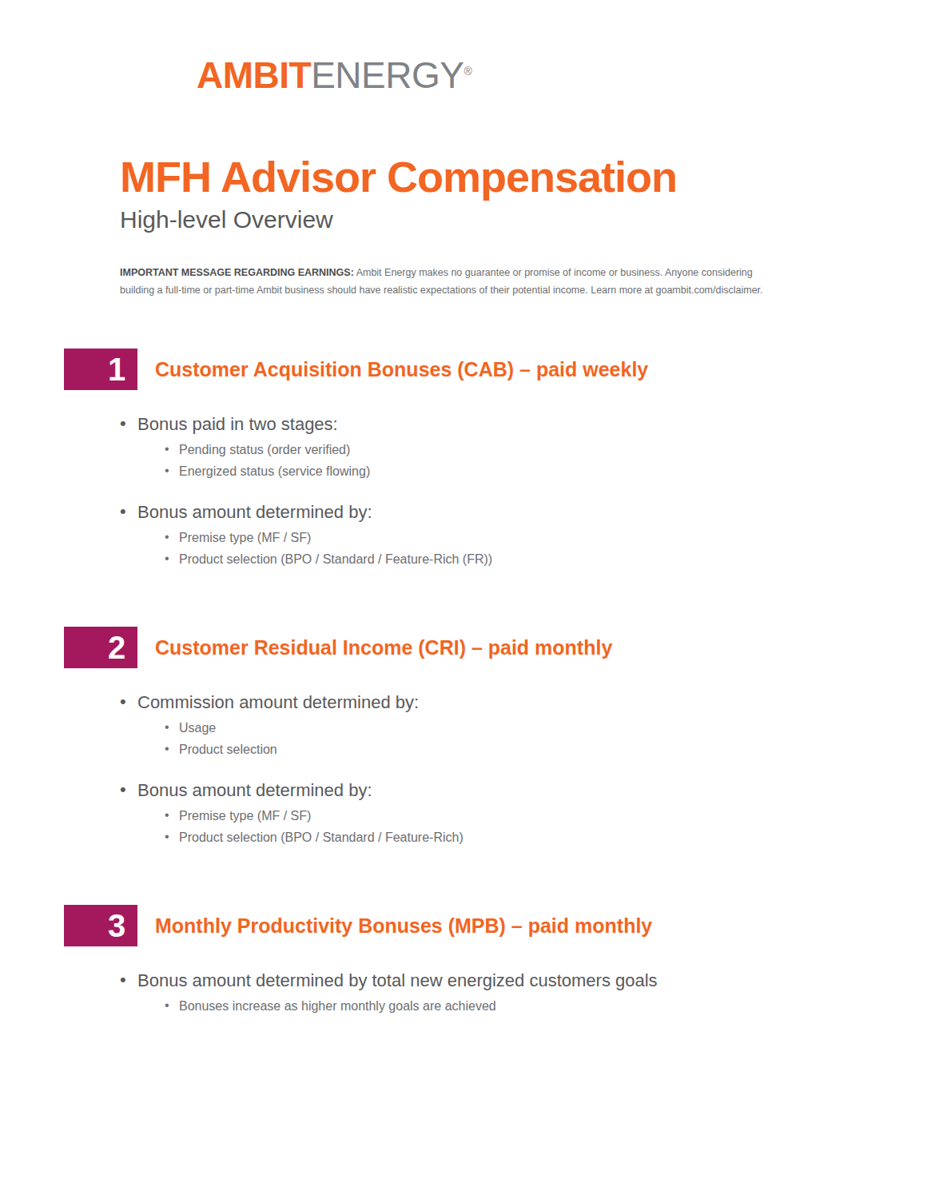AMBIT ENERGY®
MFH Advisor Compensation
High-level Overview
IMPORTANT MESSAGE REGARDING EARNINGS: Ambit Energy makes no guarantee or promise of income or business. Anyone considering building a full-time or part-time Ambit business should have realistic expectations of their potential income. Learn more at goambit.com/disclaimer.
1
Customer Acquisition Bonuses (CAB) – paid weekly
Bonus paid in two stages:
Pending status (order verified)
Energized status (service flowing)
Bonus amount determined by:
Premise type (MF / SF)
Product selection (BPO / Standard / Feature-Rich (FR))
2
Customer Residual Income (CRI) – paid monthly
Commission amount determined by:
Usage
Product selection
Bonus amount determined by:
Premise type (MF / SF)
Product selection (BPO / Standard / Feature-Rich)
3
Monthly Productivity Bonuses (MPB) – paid monthly
Bonus amount determined by total new energized customers goals
Bonuses increase as higher monthly goals are achieved